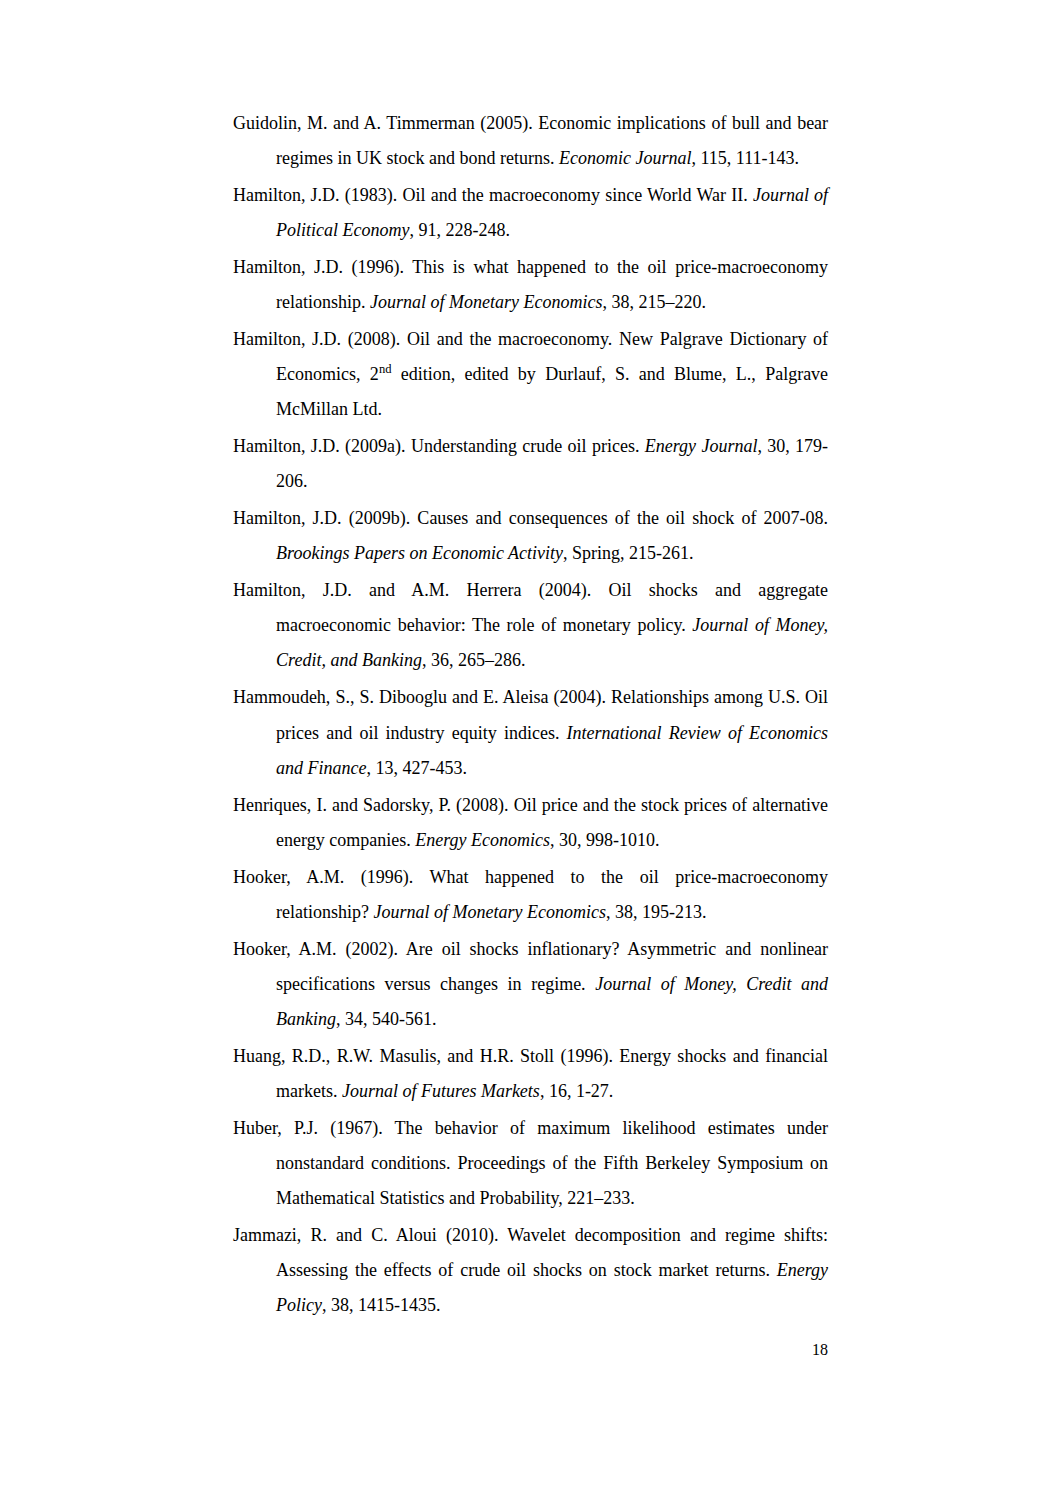Guidolin, M. and A. Timmerman (2005). Economic implications of bull and bear regimes in UK stock and bond returns. Economic Journal, 115, 111-143.
Hamilton, J.D. (1983). Oil and the macroeconomy since World War II. Journal of Political Economy, 91, 228-248.
Hamilton, J.D. (1996). This is what happened to the oil price-macroeconomy relationship. Journal of Monetary Economics, 38, 215–220.
Hamilton, J.D. (2008). Oil and the macroeconomy. New Palgrave Dictionary of Economics, 2nd edition, edited by Durlauf, S. and Blume, L., Palgrave McMillan Ltd.
Hamilton, J.D. (2009a). Understanding crude oil prices. Energy Journal, 30, 179-206.
Hamilton, J.D. (2009b). Causes and consequences of the oil shock of 2007-08. Brookings Papers on Economic Activity, Spring, 215-261.
Hamilton, J.D. and A.M. Herrera (2004). Oil shocks and aggregate macroeconomic behavior: The role of monetary policy. Journal of Money, Credit, and Banking, 36, 265–286.
Hammoudeh, S., S. Dibooglu and E. Aleisa (2004). Relationships among U.S. Oil prices and oil industry equity indices. International Review of Economics and Finance, 13, 427-453.
Henriques, I. and Sadorsky, P. (2008). Oil price and the stock prices of alternative energy companies. Energy Economics, 30, 998-1010.
Hooker, A.M. (1996). What happened to the oil price-macroeconomy relationship? Journal of Monetary Economics, 38, 195-213.
Hooker, A.M. (2002). Are oil shocks inflationary? Asymmetric and nonlinear specifications versus changes in regime. Journal of Money, Credit and Banking, 34, 540-561.
Huang, R.D., R.W. Masulis, and H.R. Stoll (1996). Energy shocks and financial markets. Journal of Futures Markets, 16, 1-27.
Huber, P.J. (1967). The behavior of maximum likelihood estimates under nonstandard conditions. Proceedings of the Fifth Berkeley Symposium on Mathematical Statistics and Probability, 221–233.
Jammazi, R. and C. Aloui (2010). Wavelet decomposition and regime shifts: Assessing the effects of crude oil shocks on stock market returns. Energy Policy, 38, 1415-1435.
18